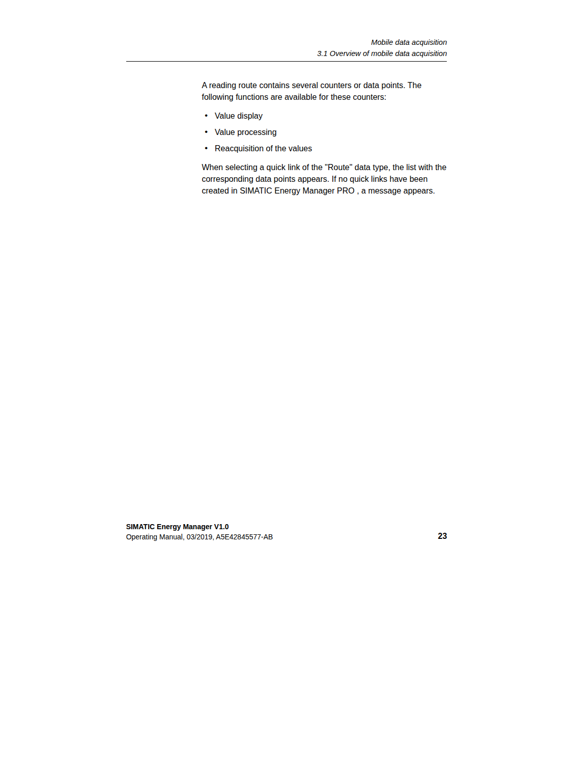Mobile data acquisition
3.1 Overview of mobile data acquisition
A reading route contains several counters or data points. The following functions are available for these counters:
Value display
Value processing
Reacquisition of the values
When selecting a quick link of the "Route" data type, the list with the corresponding data points appears. If no quick links have been created in SIMATIC Energy Manager PRO , a message appears.
SIMATIC Energy Manager V1.0
Operating Manual, 03/2019, A5E42845577-AB
23